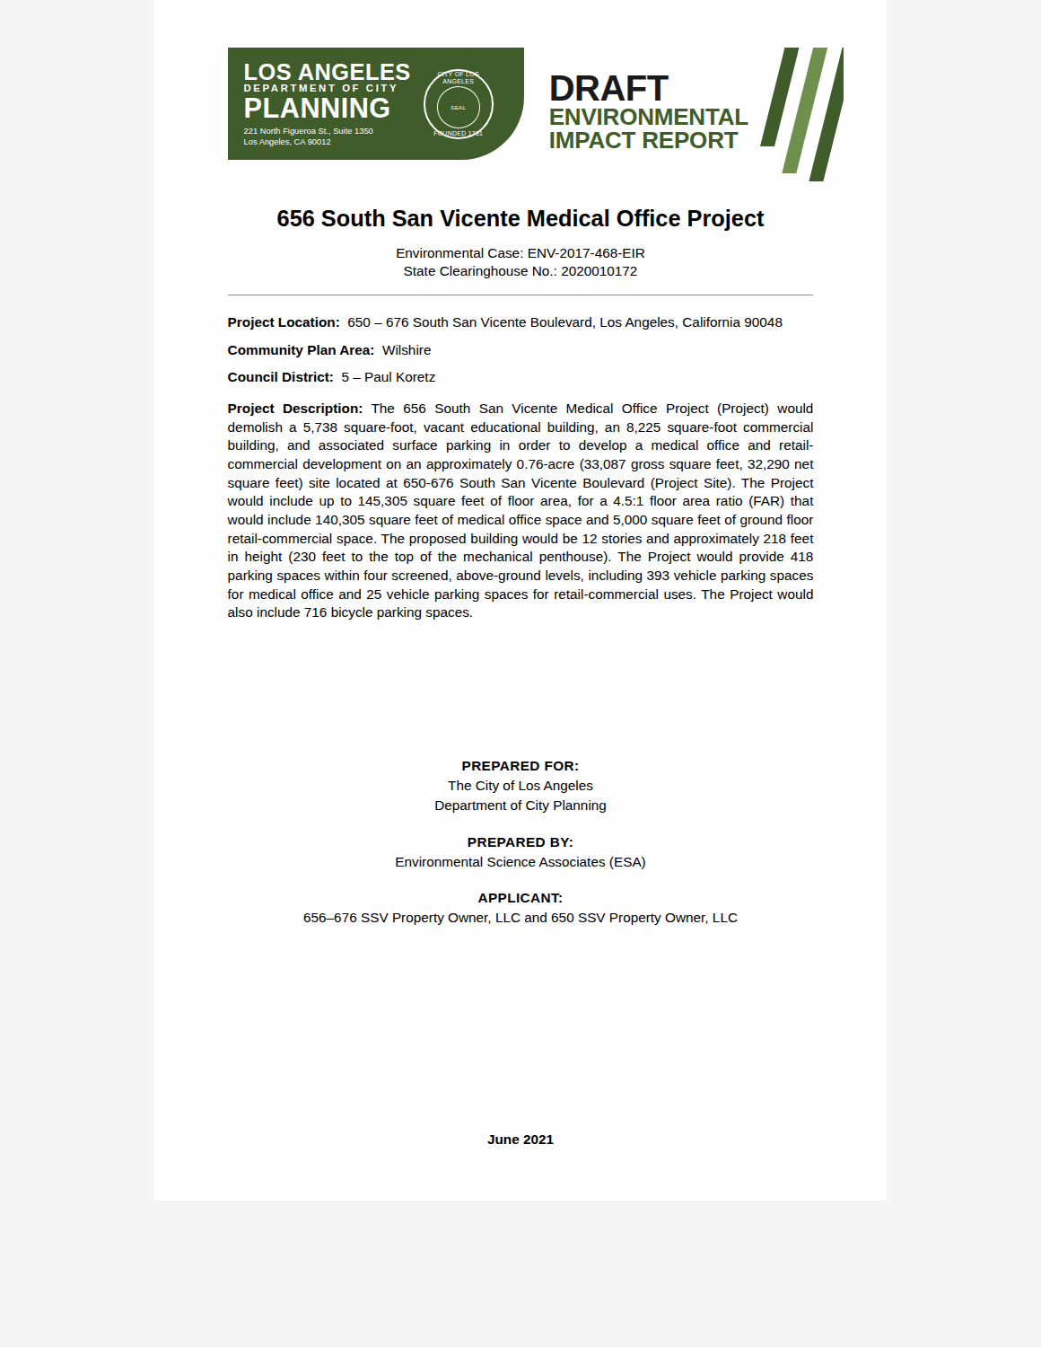LOS ANGELES
DEPARTMENT OF CITY
PLANNING
221 North Figueroa St., Suite 1350
Los Angeles, CA 90012
CITY OF LOS ANGELES
SEAL
FOUNDED 1781
DRAFT
ENVIRONMENTAL IMPACT REPORT
656 South San Vicente Medical Office Project
Environmental Case: ENV-2017-468-EIR
State Clearinghouse No.: 2020010172
Project Location: 650 – 676 South San Vicente Boulevard, Los Angeles, California 90048
Community Plan Area: Wilshire
Council District: 5 – Paul Koretz
Project Description: The 656 South San Vicente Medical Office Project (Project) would demolish a 5,738 square-foot, vacant educational building, an 8,225 square-foot commercial building, and associated surface parking in order to develop a medical office and retail-commercial development on an approximately 0.76-acre (33,087 gross square feet, 32,290 net square feet) site located at 650-676 South San Vicente Boulevard (Project Site). The Project would include up to 145,305 square feet of floor area, for a 4.5:1 floor area ratio (FAR) that would include 140,305 square feet of medical office space and 5,000 square feet of ground floor retail-commercial space. The proposed building would be 12 stories and approximately 218 feet in height (230 feet to the top of the mechanical penthouse). The Project would provide 418 parking spaces within four screened, above-ground levels, including 393 vehicle parking spaces for medical office and 25 vehicle parking spaces for retail-commercial uses. The Project would also include 716 bicycle parking spaces.
PREPARED FOR:
The City of Los Angeles
Department of City Planning
PREPARED BY:
Environmental Science Associates (ESA)
APPLICANT:
656–676 SSV Property Owner, LLC and 650 SSV Property Owner, LLC
June 2021